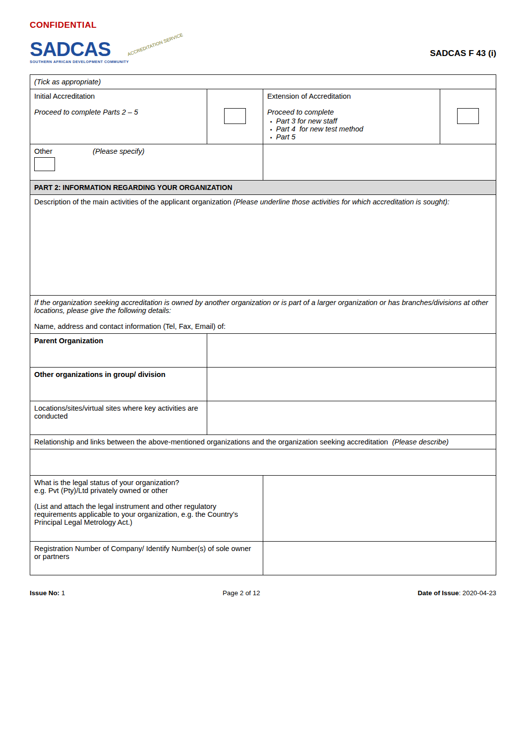CONFIDENTIAL
SADCAS
SOUTHERN AFRICAN DEVELOPMENT COMMUNITY
ACCREDITATION SERVICE
SADCAS F 43 (i)
| (Tick as appropriate) |
| Initial Accreditation Proceed to complete Parts 2 – 5 | | Extension of Accreditation Proceed to complete Part 3 for new staff Part 4 for new test method Part 5 | |
| Other (Please specify) | |
| PART 2: INFORMATION REGARDING YOUR ORGANIZATION |
| Description of the main activities of the applicant organization (Please underline those activities for which accreditation is sought): |
| If the organization seeking accreditation is owned by another organization or is part of a larger organization or has branches/divisions at other locations, please give the following details: Name, address and contact information (Tel, Fax, Email) of: |
| Parent Organization | |
| Other organizations in group/ division | |
| Locations/sites/virtual sites where key activities are conducted | |
| Relationship and links between the above-mentioned organizations and the organization seeking accreditation (Please describe) |
| What is the legal status of your organization? e.g. Pvt (Pty)/Ltd privately owned or other (List and attach the legal instrument and other regulatory requirements applicable to your organization, e.g. the Country’s Principal Legal Metrology Act.) | |
| Registration Number of Company/ Identify Number(s) of sole owner or partners | |
Issue No: 1
Page 2 of 12
Date of Issue: 2020-04-23